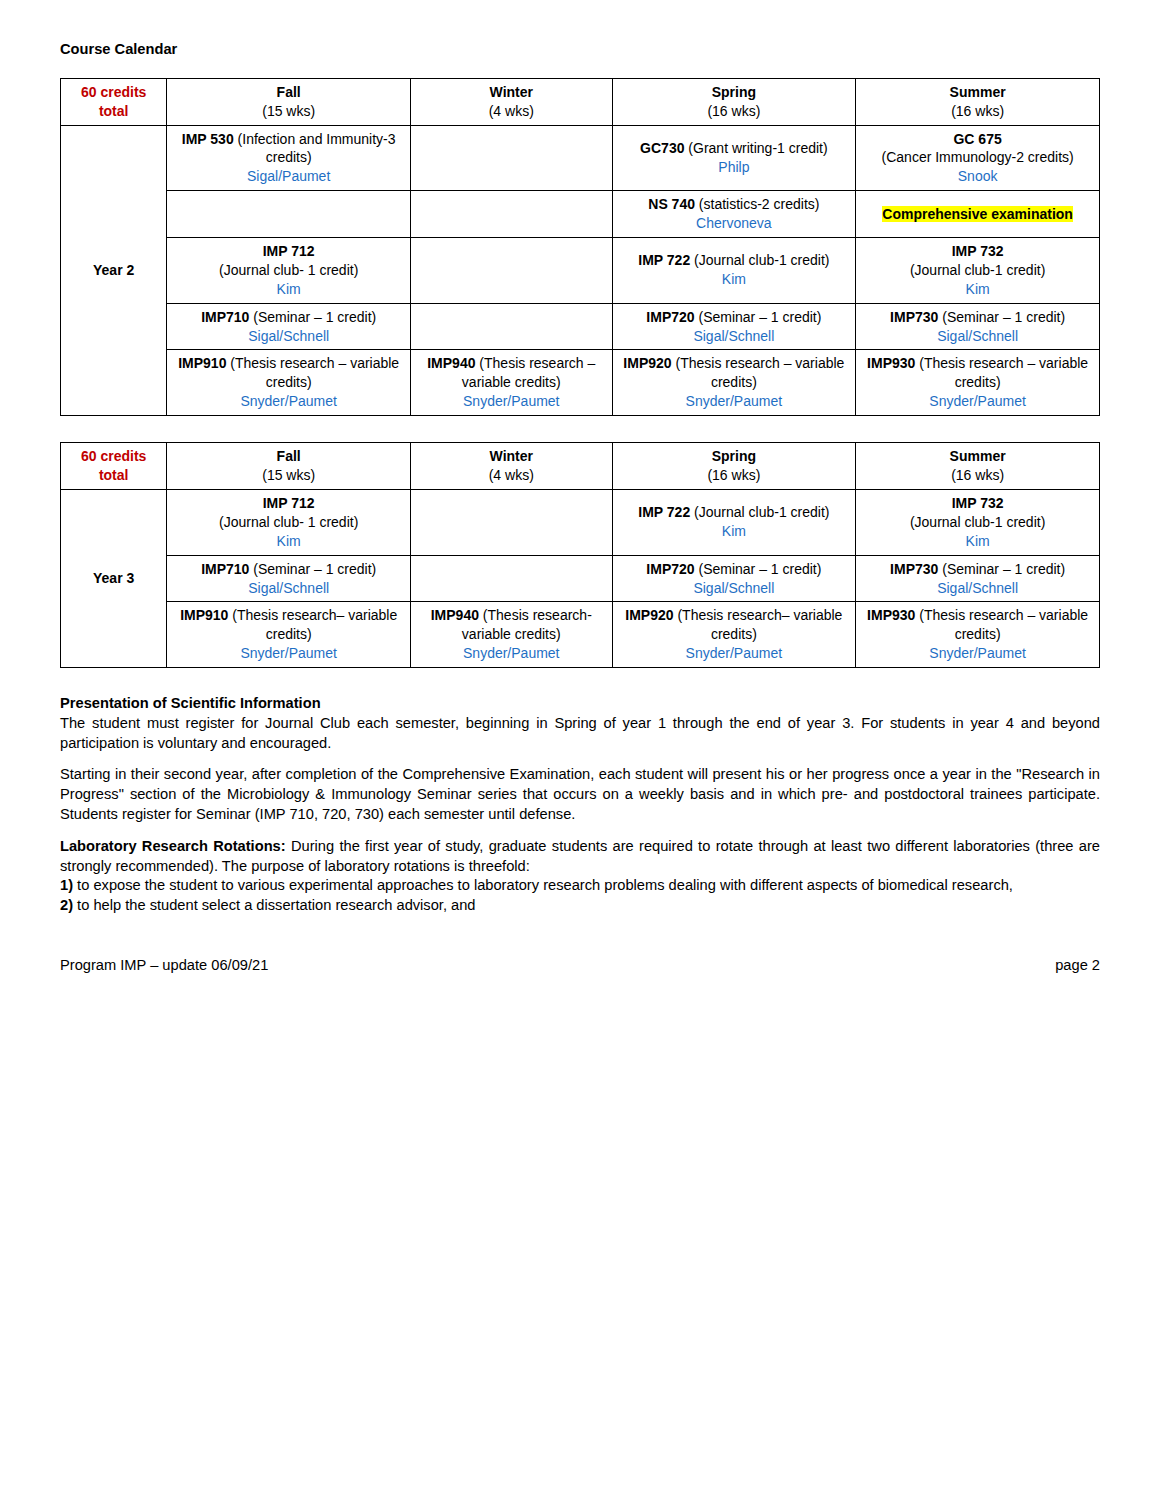Course Calendar
| 60 credits total | Fall (15 wks) | Winter (4 wks) | Spring (16 wks) | Summer (16 wks) |
| --- | --- | --- | --- | --- |
| Year 2 | IMP 530 (Infection and Immunity-3 credits) Sigal/Paumet | | GC730 (Grant writing-1 credit) Philp | GC 675 (Cancer Immunology-2 credits) Snook |
| | | NS 740 (statistics-2 credits) Chervoneva | Comprehensive examination |
| IMP 712 (Journal club- 1 credit) Kim | | IMP 722 (Journal club-1 credit) Kim | IMP 732 (Journal club-1 credit) Kim |
| IMP710 (Seminar – 1 credit) Sigal/Schnell | | IMP720 (Seminar – 1 credit) Sigal/Schnell | IMP730 (Seminar – 1 credit) Sigal/Schnell |
| IMP910 (Thesis research – variable credits) Snyder/Paumet | IMP940 (Thesis research – variable credits) Snyder/Paumet | IMP920 (Thesis research – variable credits) Snyder/Paumet | IMP930 (Thesis research – variable credits) Snyder/Paumet |
| 60 credits total | Fall (15 wks) | Winter (4 wks) | Spring (16 wks) | Summer (16 wks) |
| --- | --- | --- | --- | --- |
| Year 3 | IMP 712 (Journal club- 1 credit) Kim | | IMP 722 (Journal club-1 credit) Kim | IMP 732 (Journal club-1 credit) Kim |
| IMP710 (Seminar – 1 credit) Sigal/Schnell | | IMP720 (Seminar – 1 credit) Sigal/Schnell | IMP730 (Seminar – 1 credit) Sigal/Schnell |
| IMP910 (Thesis research– variable credits) Snyder/Paumet | IMP940 (Thesis research- variable credits) Snyder/Paumet | IMP920 (Thesis research– variable credits) Snyder/Paumet | IMP930 (Thesis research – variable credits) Snyder/Paumet |
Presentation of Scientific Information
The student must register for Journal Club each semester, beginning in Spring of year 1 through the end of year 3. For students in year 4 and beyond participation is voluntary and encouraged.
Starting in their second year, after completion of the Comprehensive Examination, each student will present his or her progress once a year in the "Research in Progress" section of the Microbiology & Immunology Seminar series that occurs on a weekly basis and in which pre- and postdoctoral trainees participate. Students register for Seminar (IMP 710, 720, 730) each semester until defense.
Laboratory Research Rotations: During the first year of study, graduate students are required to rotate through at least two different laboratories (three are strongly recommended). The purpose of laboratory rotations is threefold:
1) to expose the student to various experimental approaches to laboratory research problems dealing with different aspects of biomedical research,
2) to help the student select a dissertation research advisor, and
Program IMP – update 06/09/21 page 2